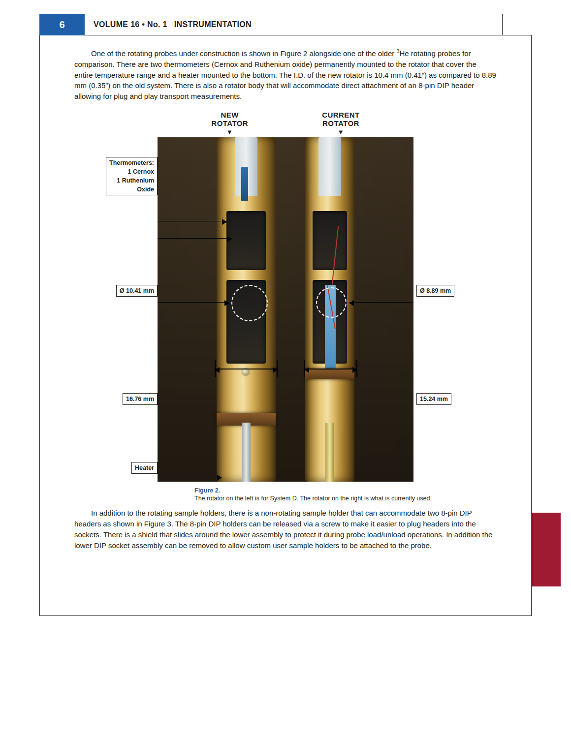6
VOLUME 16 • No. 1 INSTRUMENTATION
One of the rotating probes under construction is shown in Figure 2 alongside one of the older 3He rotating probes for comparison. There are two thermometers (Cernox and Ruthenium oxide) permanently mounted to the rotator that cover the entire temperature range and a heater mounted to the bottom. The I.D. of the new rotator is 10.4 mm (0.41”) as compared to 8.89 mm (0.35”) on the old system. There is also a rotator body that will accommodate direct attachment of an 8-pin DIP header allowing for plug and play transport measurements.
NEW
ROTATOR
▼
CURRENT
ROTATOR
▼
Thermometers:
1 Cernox
1 Ruthenium
Oxide
Ø 10.41 mm
16.76 mm
Heater
Ø 8.89 mm
15.24 mm
Figure 2. The rotator on the left is for System D. The rotator on the right is what is currently used.
In addition to the rotating sample holders, there is a non-rotating sample holder that can accommodate two 8-pin DIP headers as shown in Figure 3. The 8-pin DIP holders can be released via a screw to make it easier to plug headers into the sockets. There is a shield that slides around the lower assembly to protect it during probe load/unload operations. In addition the lower DIP socket assembly can be removed to allow custom user sample holders to be attached to the probe.